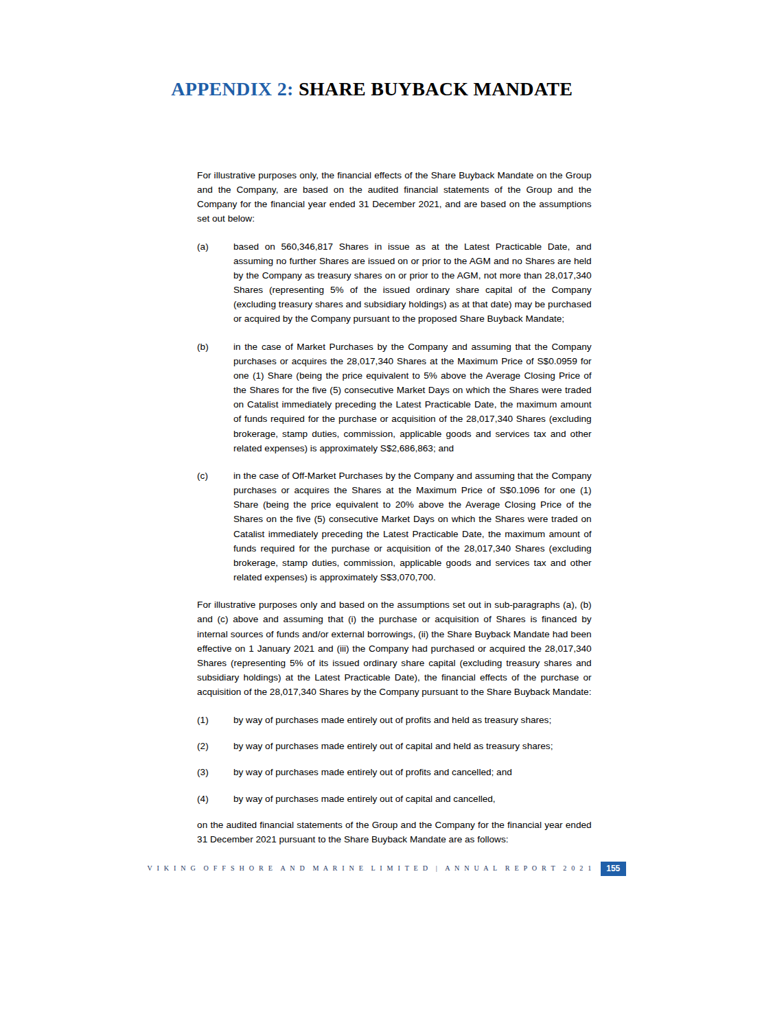APPENDIX 2: SHARE BUYBACK MANDATE
For illustrative purposes only, the financial effects of the Share Buyback Mandate on the Group and the Company, are based on the audited financial statements of the Group and the Company for the financial year ended 31 December 2021, and are based on the assumptions set out below:
(a)
based on 560,346,817 Shares in issue as at the Latest Practicable Date, and assuming no further Shares are issued on or prior to the AGM and no Shares are held by the Company as treasury shares on or prior to the AGM, not more than 28,017,340 Shares (representing 5% of the issued ordinary share capital of the Company (excluding treasury shares and subsidiary holdings) as at that date) may be purchased or acquired by the Company pursuant to the proposed Share Buyback Mandate;
(b)
in the case of Market Purchases by the Company and assuming that the Company purchases or acquires the 28,017,340 Shares at the Maximum Price of S$0.0959 for one (1) Share (being the price equivalent to 5% above the Average Closing Price of the Shares for the five (5) consecutive Market Days on which the Shares were traded on Catalist immediately preceding the Latest Practicable Date, the maximum amount of funds required for the purchase or acquisition of the 28,017,340 Shares (excluding brokerage, stamp duties, commission, applicable goods and services tax and other related expenses) is approximately S$2,686,863; and
(c)
in the case of Off-Market Purchases by the Company and assuming that the Company purchases or acquires the Shares at the Maximum Price of S$0.1096 for one (1) Share (being the price equivalent to 20% above the Average Closing Price of the Shares on the five (5) consecutive Market Days on which the Shares were traded on Catalist immediately preceding the Latest Practicable Date, the maximum amount of funds required for the purchase or acquisition of the 28,017,340 Shares (excluding brokerage, stamp duties, commission, applicable goods and services tax and other related expenses) is approximately S$3,070,700.
For illustrative purposes only and based on the assumptions set out in sub-paragraphs (a), (b) and (c) above and assuming that (i) the purchase or acquisition of Shares is financed by internal sources of funds and/or external borrowings, (ii) the Share Buyback Mandate had been effective on 1 January 2021 and (iii) the Company had purchased or acquired the 28,017,340 Shares (representing 5% of its issued ordinary share capital (excluding treasury shares and subsidiary holdings) at the Latest Practicable Date), the financial effects of the purchase or acquisition of the 28,017,340 Shares by the Company pursuant to the Share Buyback Mandate:
(1)
by way of purchases made entirely out of profits and held as treasury shares;
(2)
by way of purchases made entirely out of capital and held as treasury shares;
(3)
by way of purchases made entirely out of profits and cancelled; and
(4)
by way of purchases made entirely out of capital and cancelled,
on the audited financial statements of the Group and the Company for the financial year ended 31 December 2021 pursuant to the Share Buyback Mandate are as follows:
V I K I N G O F F S H O R E A N D M A R I N E L I M I T E D | A N N U A L R E P O R T 2 0 2 1 155